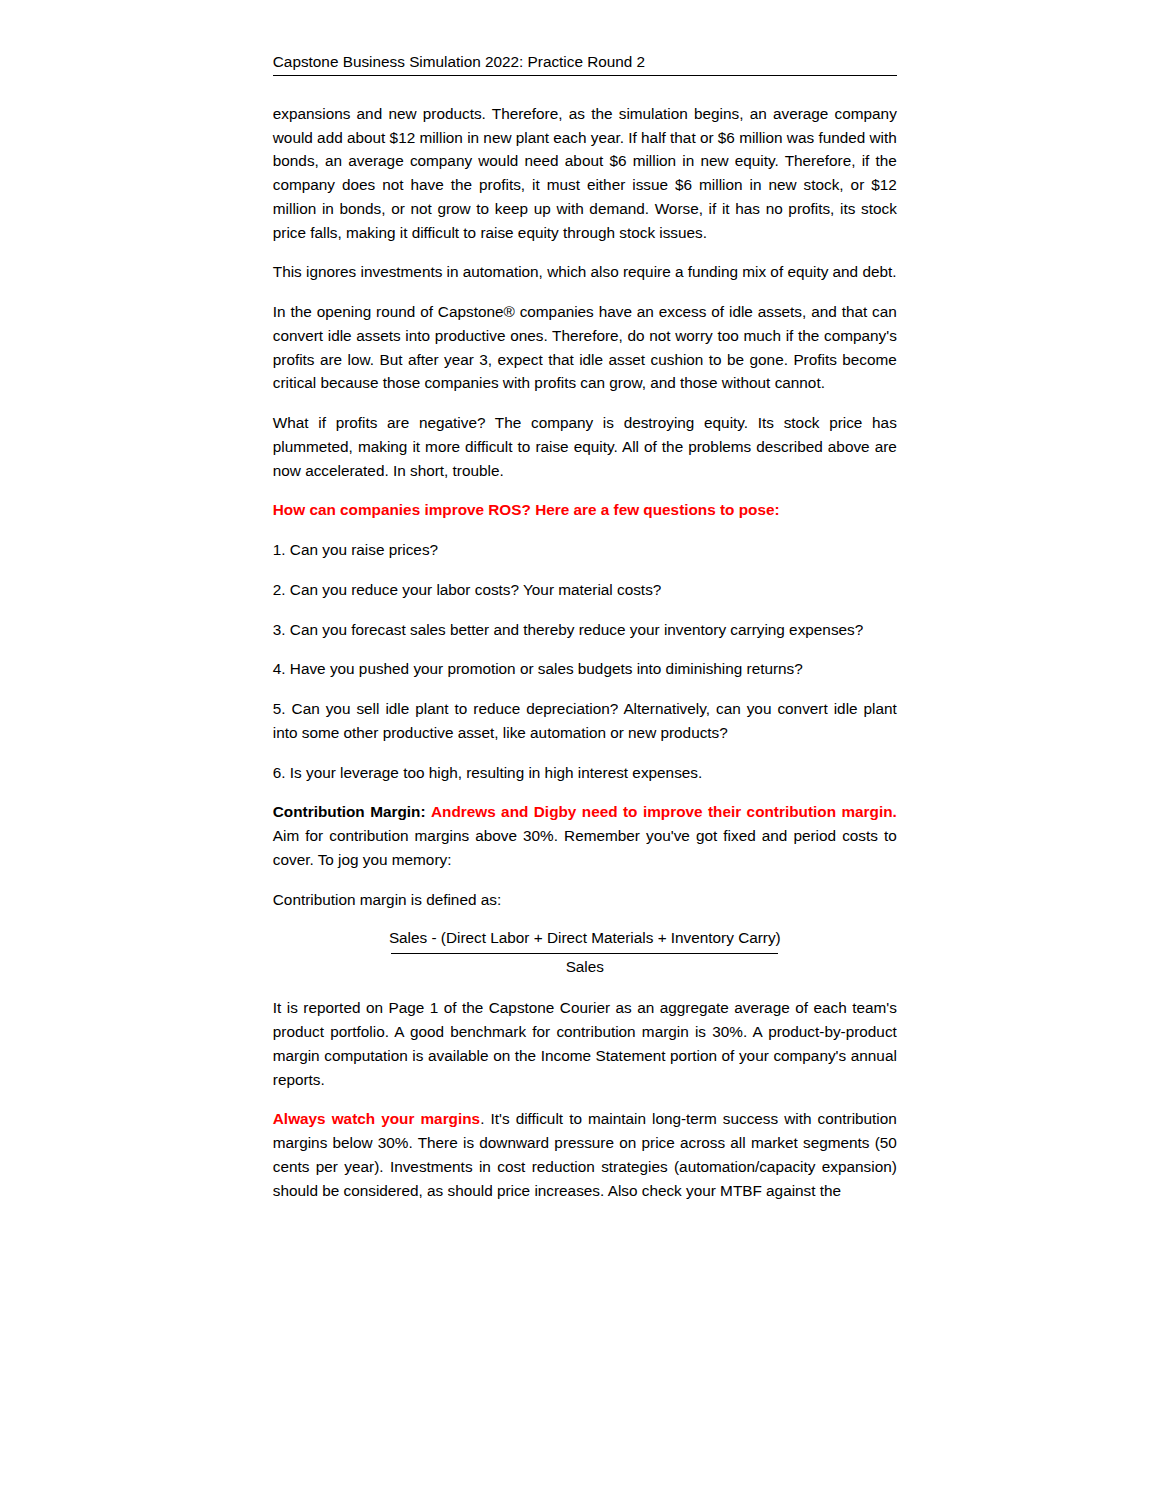Capstone Business Simulation 2022: Practice Round 2
expansions and new products. Therefore, as the simulation begins, an average company would add about $12 million in new plant each year. If half that or $6 million was funded with bonds, an average company would need about $6 million in new equity. Therefore, if the company does not have the profits, it must either issue $6 million in new stock, or $12 million in bonds, or not grow to keep up with demand. Worse, if it has no profits, its stock price falls, making it difficult to raise equity through stock issues.
This ignores investments in automation, which also require a funding mix of equity and debt.
In the opening round of Capstone® companies have an excess of idle assets, and that can convert idle assets into productive ones. Therefore, do not worry too much if the company's profits are low. But after year 3, expect that idle asset cushion to be gone. Profits become critical because those companies with profits can grow, and those without cannot.
What if profits are negative? The company is destroying equity. Its stock price has plummeted, making it more difficult to raise equity. All of the problems described above are now accelerated. In short, trouble.
How can companies improve ROS? Here are a few questions to pose:
1. Can you raise prices?
2. Can you reduce your labor costs? Your material costs?
3. Can you forecast sales better and thereby reduce your inventory carrying expenses?
4. Have you pushed your promotion or sales budgets into diminishing returns?
5. Can you sell idle plant to reduce depreciation? Alternatively, can you convert idle plant into some other productive asset, like automation or new products?
6. Is your leverage too high, resulting in high interest expenses.
Contribution Margin: Andrews and Digby need to improve their contribution margin. Aim for contribution margins above 30%. Remember you've got fixed and period costs to cover. To jog you memory:
Contribution margin is defined as:
Sales - (Direct Labor + Direct Materials + Inventory Carry)
Sales
It is reported on Page 1 of the Capstone Courier as an aggregate average of each team's product portfolio. A good benchmark for contribution margin is 30%. A product-by-product margin computation is available on the Income Statement portion of your company's annual reports.
Always watch your margins. It's difficult to maintain long-term success with contribution margins below 30%. There is downward pressure on price across all market segments (50 cents per year). Investments in cost reduction strategies (automation/capacity expansion) should be considered, as should price increases. Also check your MTBF against the